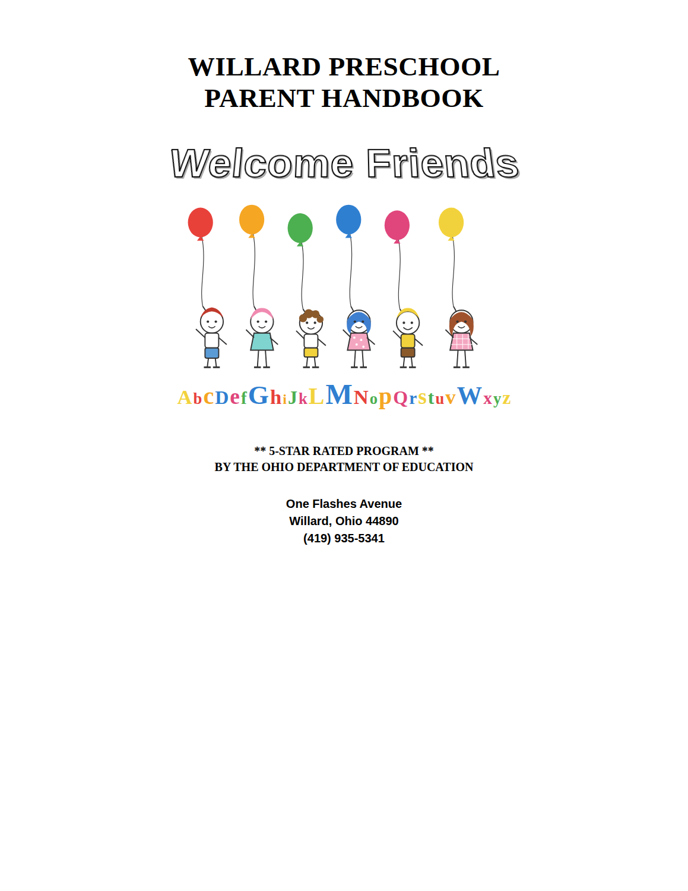WILLARD PRESCHOOL
PARENT HANDBOOK
Welcome Friends
AbcDefGhiJkLMNopQrstuvWxyz
** 5-STAR RATED PROGRAM **
BY THE OHIO DEPARTMENT OF EDUCATION
One Flashes Avenue
Willard, Ohio 44890
(419) 935-5341